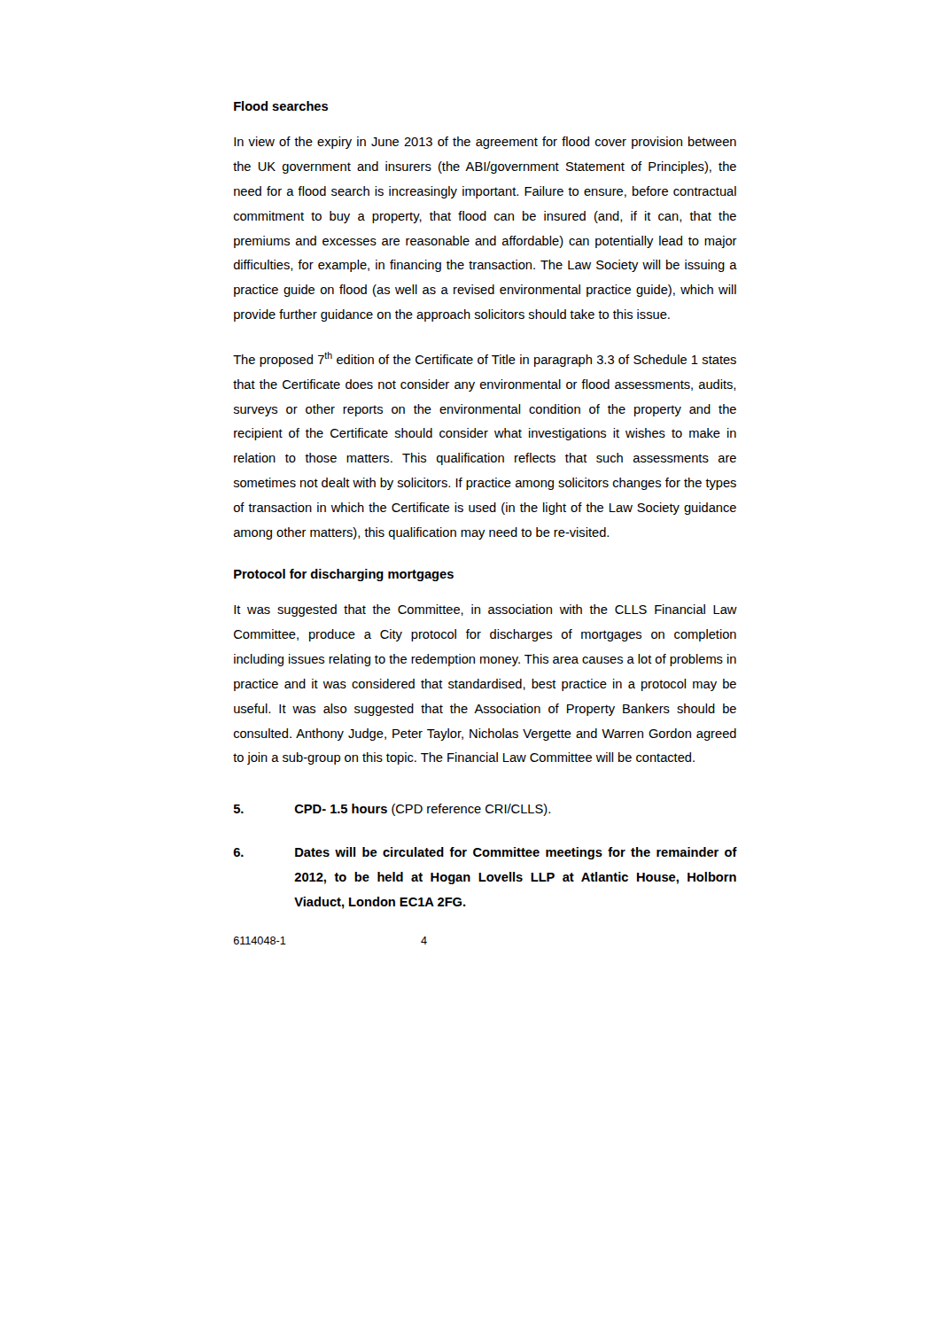Flood searches
In view of the expiry in June 2013 of the agreement for flood cover provision between the UK government and insurers (the ABI/government Statement of Principles), the need for a flood search is increasingly important. Failure to ensure, before contractual commitment to buy a property, that flood can be insured (and, if it can, that the premiums and excesses are reasonable and affordable) can potentially lead to major difficulties, for example, in financing the transaction. The Law Society will be issuing a practice guide on flood (as well as a revised environmental practice guide), which will provide further guidance on the approach solicitors should take to this issue.
The proposed 7th edition of the Certificate of Title in paragraph 3.3 of Schedule 1 states that the Certificate does not consider any environmental or flood assessments, audits, surveys or other reports on the environmental condition of the property and the recipient of the Certificate should consider what investigations it wishes to make in relation to those matters. This qualification reflects that such assessments are sometimes not dealt with by solicitors. If practice among solicitors changes for the types of transaction in which the Certificate is used (in the light of the Law Society guidance among other matters), this qualification may need to be re-visited.
Protocol for discharging mortgages
It was suggested that the Committee, in association with the CLLS Financial Law Committee, produce a City protocol for discharges of mortgages on completion including issues relating to the redemption money. This area causes a lot of problems in practice and it was considered that standardised, best practice in a protocol may be useful. It was also suggested that the Association of Property Bankers should be consulted. Anthony Judge, Peter Taylor, Nicholas Vergette and Warren Gordon agreed to join a sub-group on this topic. The Financial Law Committee will be contacted.
5. CPD- 1.5 hours (CPD reference CRI/CLLS).
6. Dates will be circulated for Committee meetings for the remainder of 2012, to be held at Hogan Lovells LLP at Atlantic House, Holborn Viaduct, London EC1A 2FG.
6114048-1 4